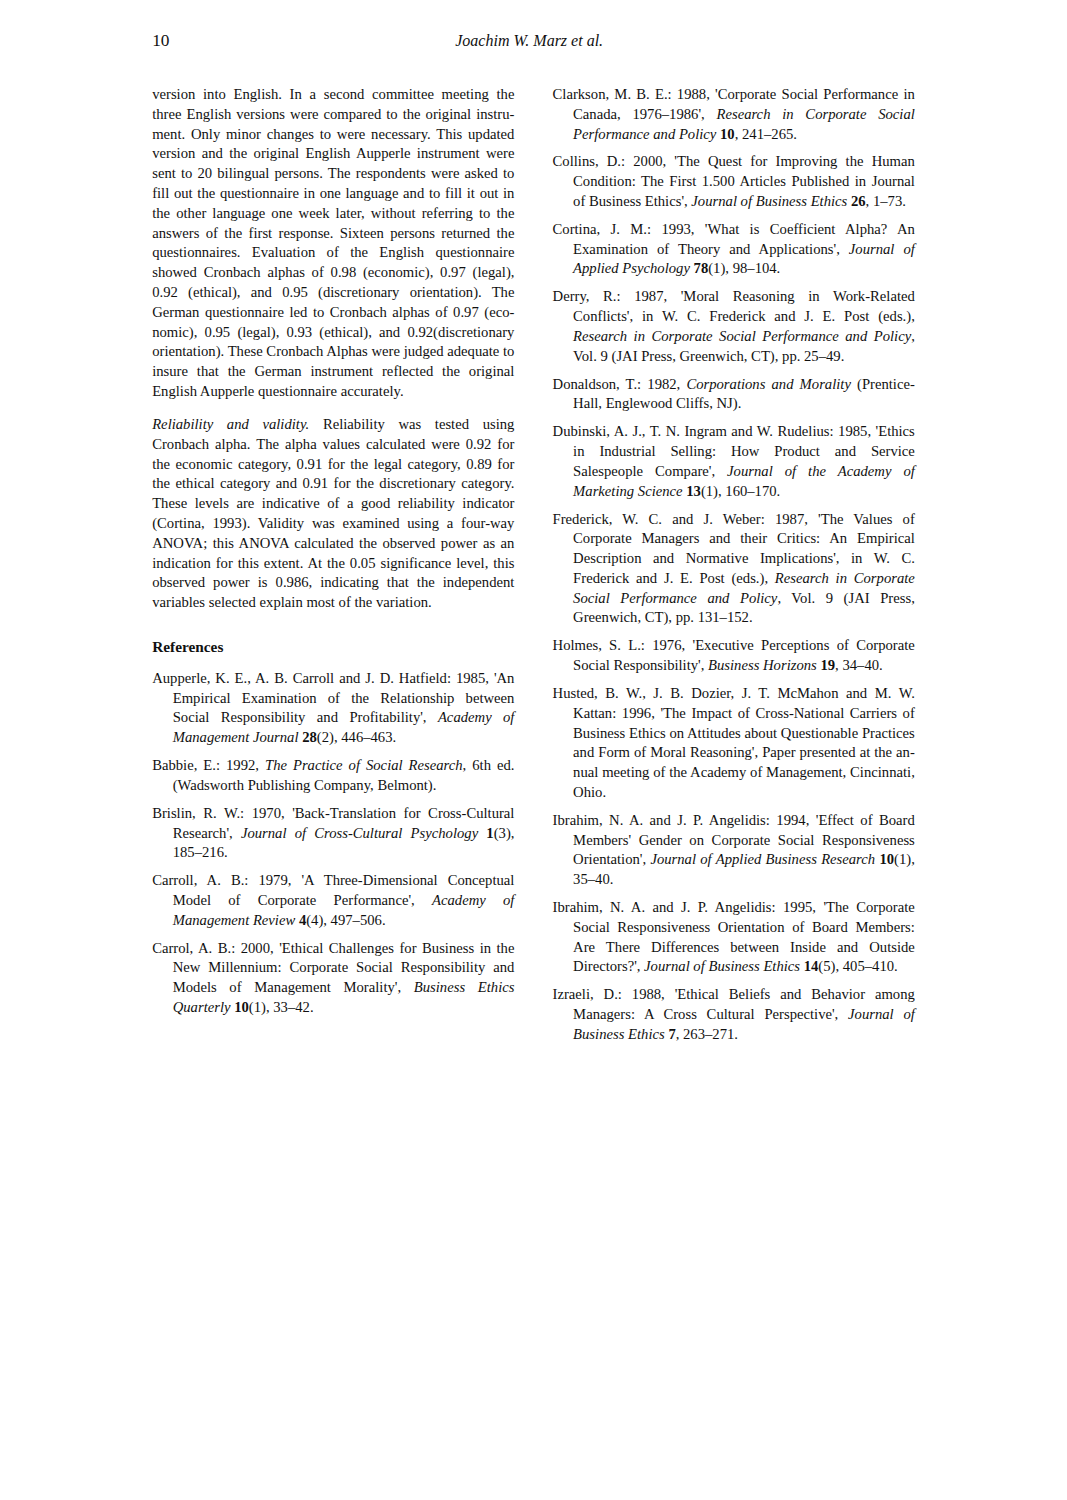10 Joachim W. Marz et al.
version into English. In a second committee meeting the three English versions were compared to the original instrument. Only minor changes to were necessary. This updated version and the original English Aupperle instrument were sent to 20 bilingual persons. The respondents were asked to fill out the questionnaire in one language and to fill it out in the other language one week later, without referring to the answers of the first response. Sixteen persons returned the questionnaires. Evaluation of the English questionnaire showed Cronbach alphas of 0.98 (economic), 0.97 (legal), 0.92 (ethical), and 0.95 (discretionary orientation). The German questionnaire led to Cronbach alphas of 0.97 (economic), 0.95 (legal), 0.93 (ethical), and 0.92(discretionary orientation). These Cronbach Alphas were judged adequate to insure that the German instrument reflected the original English Aupperle questionnaire accurately.
Reliability and validity. Reliability was tested using Cronbach alpha. The alpha values calculated were 0.92 for the economic category, 0.91 for the legal category, 0.89 for the ethical category and 0.91 for the discretionary category. These levels are indicative of a good reliability indicator (Cortina, 1993). Validity was examined using a four-way ANOVA; this ANOVA calculated the observed power as an indication for this extent. At the 0.05 significance level, this observed power is 0.986, indicating that the independent variables selected explain most of the variation.
References
Aupperle, K. E., A. B. Carroll and J. D. Hatfield: 1985, 'An Empirical Examination of the Relationship between Social Responsibility and Profitability', Academy of Management Journal 28(2), 446–463.
Babbie, E.: 1992, The Practice of Social Research, 6th ed. (Wadsworth Publishing Company, Belmont).
Brislin, R. W.: 1970, 'Back-Translation for Cross-Cultural Research', Journal of Cross-Cultural Psychology 1(3), 185–216.
Carroll, A. B.: 1979, 'A Three-Dimensional Conceptual Model of Corporate Performance', Academy of Management Review 4(4), 497–506.
Carrol, A. B.: 2000, 'Ethical Challenges for Business in the New Millennium: Corporate Social Responsibility and Models of Management Morality', Business Ethics Quarterly 10(1), 33–42.
Clarkson, M. B. E.: 1988, 'Corporate Social Performance in Canada, 1976–1986', Research in Corporate Social Performance and Policy 10, 241–265.
Collins, D.: 2000, 'The Quest for Improving the Human Condition: The First 1.500 Articles Published in Journal of Business Ethics', Journal of Business Ethics 26, 1–73.
Cortina, J. M.: 1993, 'What is Coefficient Alpha? An Examination of Theory and Applications', Journal of Applied Psychology 78(1), 98–104.
Derry, R.: 1987, 'Moral Reasoning in Work-Related Conflicts', in W. C. Frederick and J. E. Post (eds.), Research in Corporate Social Performance and Policy, Vol. 9 (JAI Press, Greenwich, CT), pp. 25–49.
Donaldson, T.: 1982, Corporations and Morality (Prentice-Hall, Englewood Cliffs, NJ).
Dubinski, A. J., T. N. Ingram and W. Rudelius: 1985, 'Ethics in Industrial Selling: How Product and Service Salespeople Compare', Journal of the Academy of Marketing Science 13(1), 160–170.
Frederick, W. C. and J. Weber: 1987, 'The Values of Corporate Managers and their Critics: An Empirical Description and Normative Implications', in W. C. Frederick and J. E. Post (eds.), Research in Corporate Social Performance and Policy, Vol. 9 (JAI Press, Greenwich, CT), pp. 131–152.
Holmes, S. L.: 1976, 'Executive Perceptions of Corporate Social Responsibility', Business Horizons 19, 34–40.
Husted, B. W., J. B. Dozier, J. T. McMahon and M. W. Kattan: 1996, 'The Impact of Cross-National Carriers of Business Ethics on Attitudes about Questionable Practices and Form of Moral Reasoning', Paper presented at the annual meeting of the Academy of Management, Cincinnati, Ohio.
Ibrahim, N. A. and J. P. Angelidis: 1994, 'Effect of Board Members' Gender on Corporate Social Responsiveness Orientation', Journal of Applied Business Research 10(1), 35–40.
Ibrahim, N. A. and J. P. Angelidis: 1995, 'The Corporate Social Responsiveness Orientation of Board Members: Are There Differences between Inside and Outside Directors?', Journal of Business Ethics 14(5), 405–410.
Izraeli, D.: 1988, 'Ethical Beliefs and Behavior among Managers: A Cross Cultural Perspective', Journal of Business Ethics 7, 263–271.